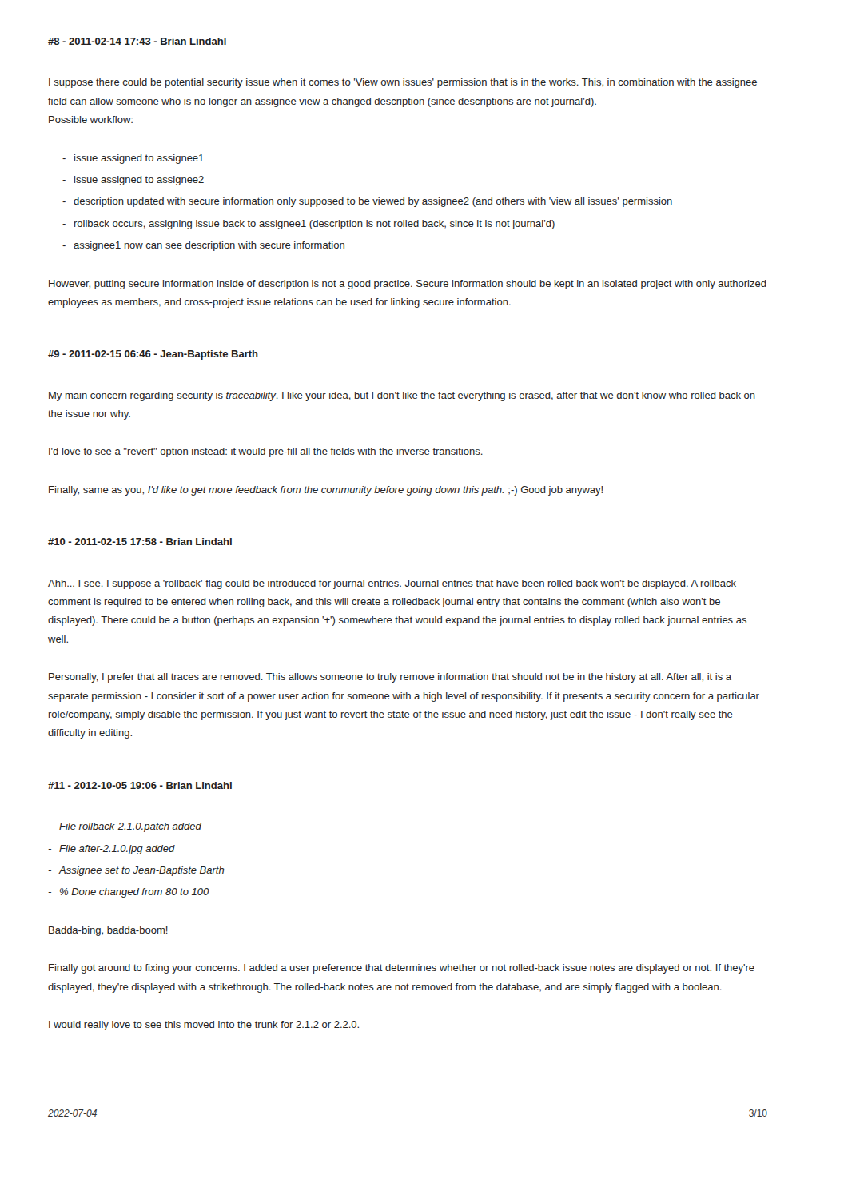#8 - 2011-02-14 17:43 - Brian Lindahl
I suppose there could be potential security issue when it comes to 'View own issues' permission that is in the works. This, in combination with the assignee field can allow someone who is no longer an assignee view a changed description (since descriptions are not journal'd).
Possible workflow:
issue assigned to assignee1
issue assigned to assignee2
description updated with secure information only supposed to be viewed by assignee2 (and others with 'view all issues' permission
rollback occurs, assigning issue back to assignee1 (description is not rolled back, since it is not journal'd)
assignee1 now can see description with secure information
However, putting secure information inside of description is not a good practice. Secure information should be kept in an isolated project with only authorized employees as members, and cross-project issue relations can be used for linking secure information.
#9 - 2011-02-15 06:46 - Jean-Baptiste Barth
My main concern regarding security is traceability. I like your idea, but I don't like the fact everything is erased, after that we don't know who rolled back on the issue nor why.
I'd love to see a "revert" option instead: it would pre-fill all the fields with the inverse transitions.
Finally, same as you, I'd like to get more feedback from the community before going down this path. ;-) Good job anyway!
#10 - 2011-02-15 17:58 - Brian Lindahl
Ahh... I see. I suppose a 'rollback' flag could be introduced for journal entries. Journal entries that have been rolled back won't be displayed. A rollback comment is required to be entered when rolling back, and this will create a rolledback journal entry that contains the comment (which also won't be displayed). There could be a button (perhaps an expansion '+') somewhere that would expand the journal entries to display rolled back journal entries as well.
Personally, I prefer that all traces are removed. This allows someone to truly remove information that should not be in the history at all. After all, it is a separate permission - I consider it sort of a power user action for someone with a high level of responsibility. If it presents a security concern for a particular role/company, simply disable the permission. If you just want to revert the state of the issue and need history, just edit the issue - I don't really see the difficulty in editing.
#11 - 2012-10-05 19:06 - Brian Lindahl
File rollback-2.1.0.patch added
File after-2.1.0.jpg added
Assignee set to Jean-Baptiste Barth
% Done changed from 80 to 100
Badda-bing, badda-boom!
Finally got around to fixing your concerns. I added a user preference that determines whether or not rolled-back issue notes are displayed or not. If they're displayed, they're displayed with a strikethrough. The rolled-back notes are not removed from the database, and are simply flagged with a boolean.
I would really love to see this moved into the trunk for 2.1.2 or 2.2.0.
2022-07-04 3/10